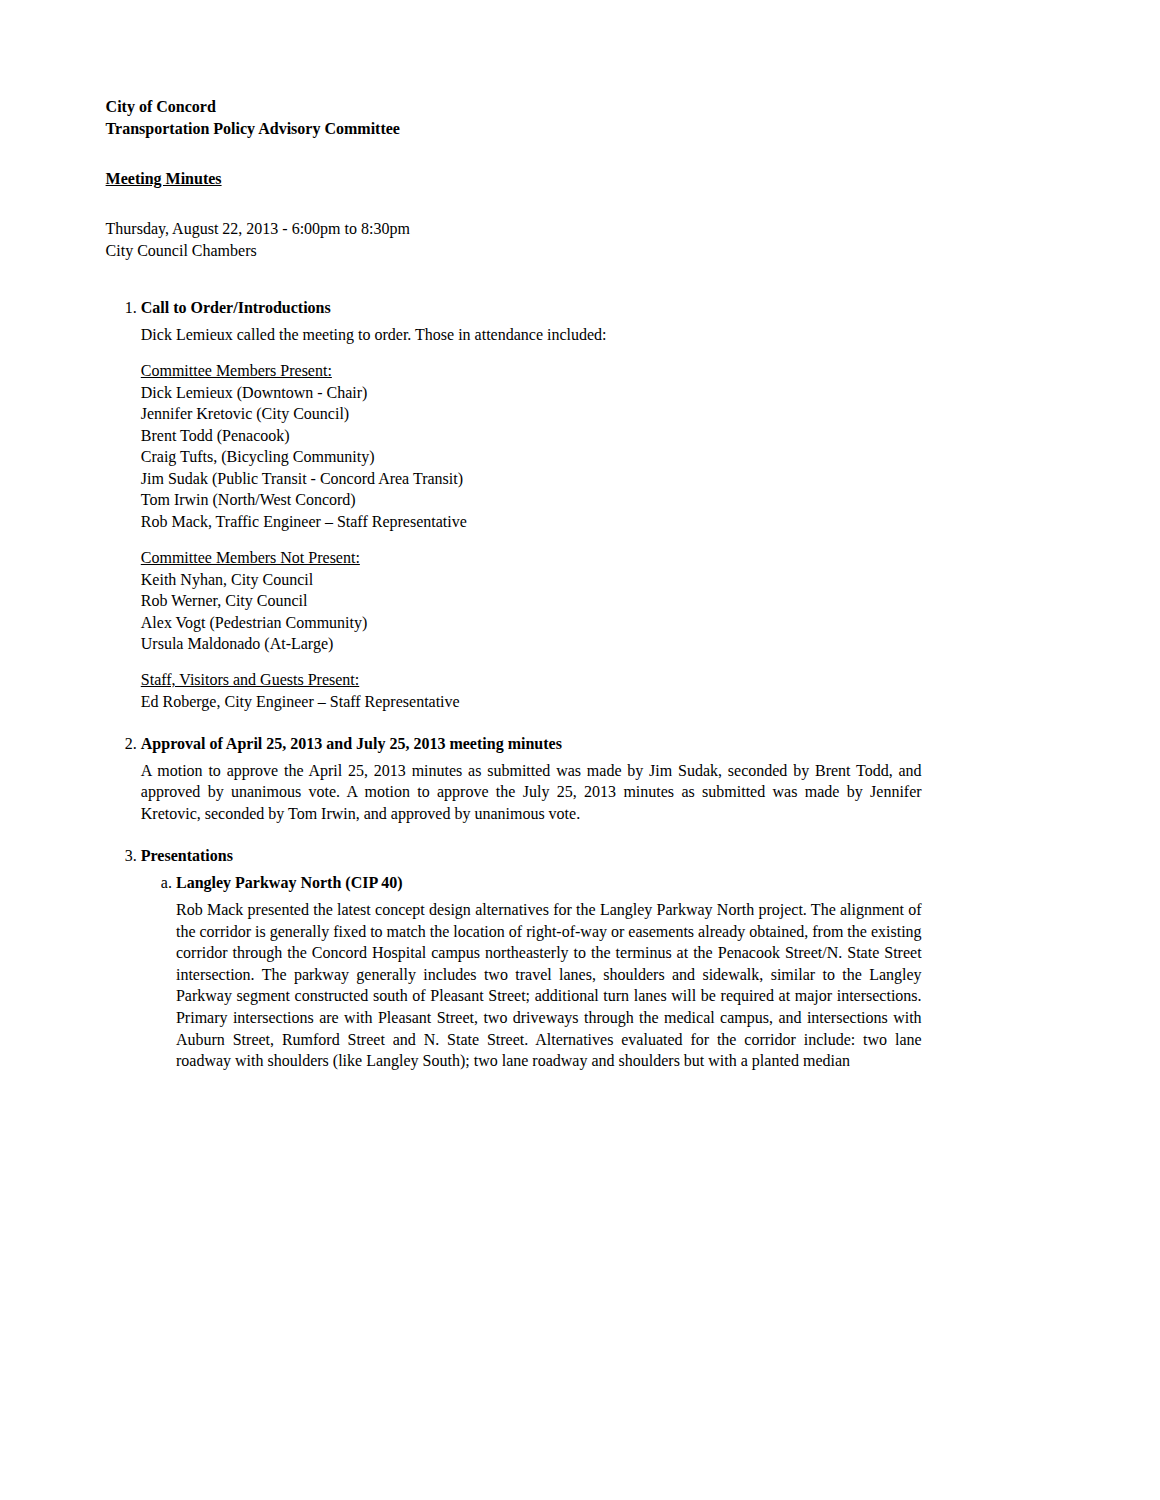City of Concord
Transportation Policy Advisory Committee
Meeting Minutes
Thursday, August 22, 2013 - 6:00pm to 8:30pm
City Council Chambers
Call to Order/Introductions
Dick Lemieux called the meeting to order. Those in attendance included:
Committee Members Present:
Dick Lemieux (Downtown - Chair)
Jennifer Kretovic (City Council)
Brent Todd (Penacook)
Craig Tufts, (Bicycling Community)
Jim Sudak (Public Transit - Concord Area Transit)
Tom Irwin (North/West Concord)
Rob Mack, Traffic Engineer – Staff Representative
Committee Members Not Present:
Keith Nyhan, City Council
Rob Werner, City Council
Alex Vogt (Pedestrian Community)
Ursula Maldonado (At-Large)
Staff, Visitors and Guests Present:
Ed Roberge, City Engineer – Staff Representative
Approval of April 25, 2013 and July 25, 2013 meeting minutes
A motion to approve the April 25, 2013 minutes as submitted was made by Jim Sudak, seconded by Brent Todd, and approved by unanimous vote. A motion to approve the July 25, 2013 minutes as submitted was made by Jennifer Kretovic, seconded by Tom Irwin, and approved by unanimous vote.
Presentations
Langley Parkway North (CIP 40)
Rob Mack presented the latest concept design alternatives for the Langley Parkway North project. The alignment of the corridor is generally fixed to match the location of right-of-way or easements already obtained, from the existing corridor through the Concord Hospital campus northeasterly to the terminus at the Penacook Street/N. State Street intersection. The parkway generally includes two travel lanes, shoulders and sidewalk, similar to the Langley Parkway segment constructed south of Pleasant Street; additional turn lanes will be required at major intersections. Primary intersections are with Pleasant Street, two driveways through the medical campus, and intersections with Auburn Street, Rumford Street and N. State Street. Alternatives evaluated for the corridor include: two lane roadway with shoulders (like Langley South); two lane roadway and shoulders but with a planted median